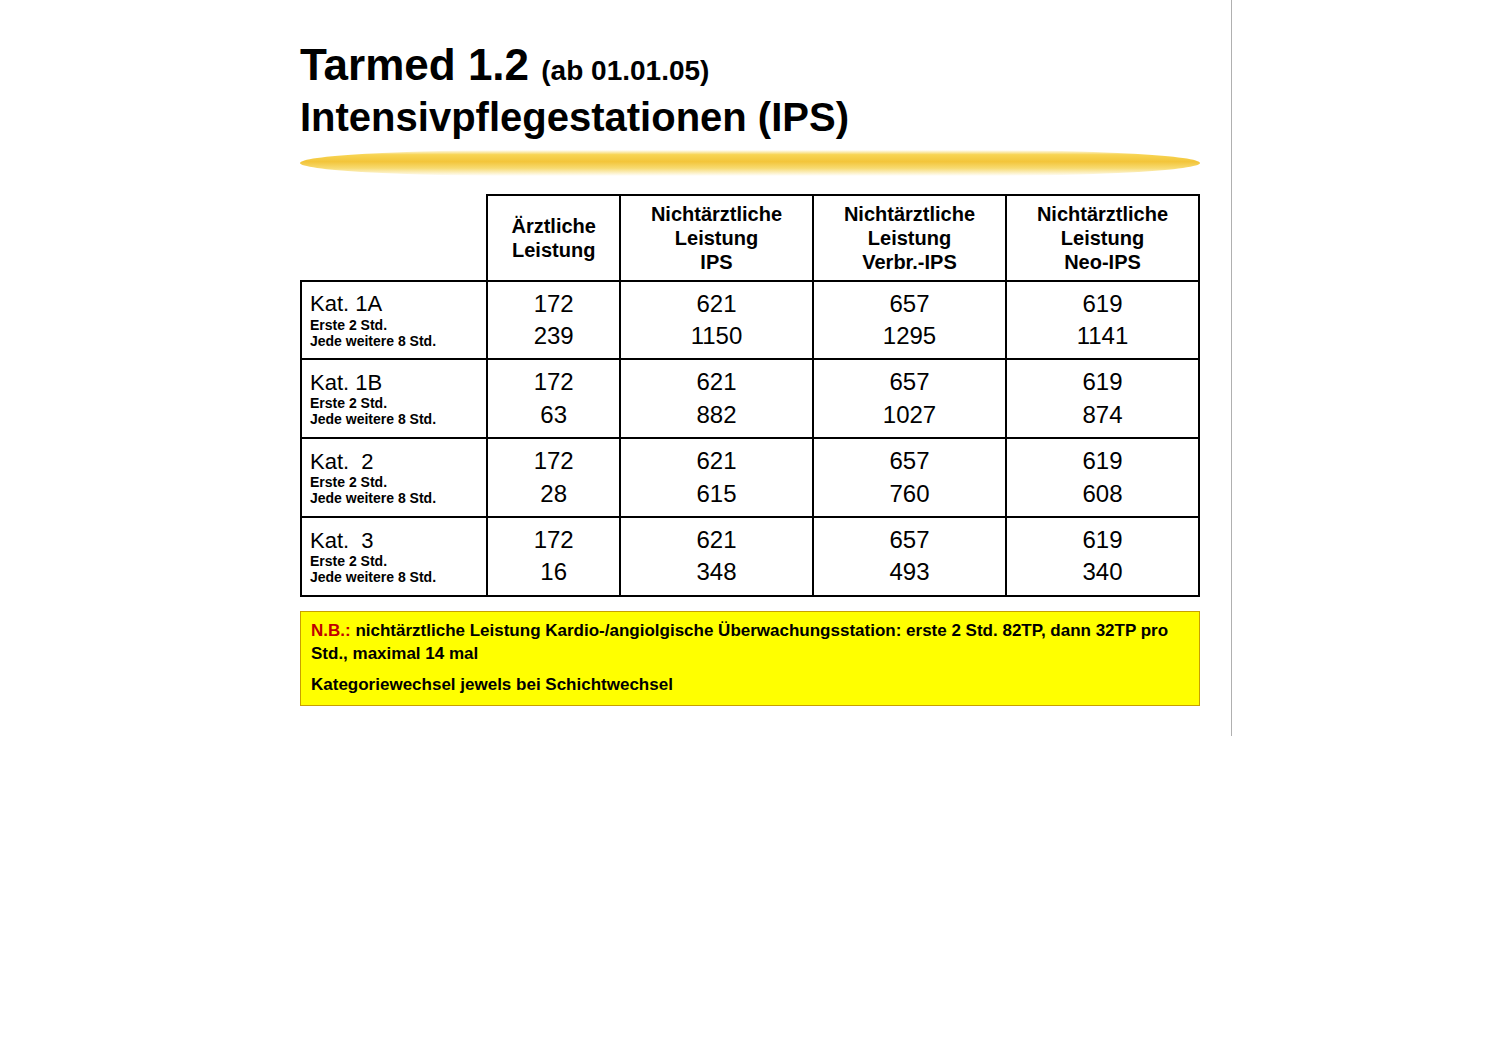Tarmed 1.2 (ab 01.01.05)
Intensivpflegestationen (IPS)
| | Ärztliche Leistung | Nichtärztliche Leistung IPS | Nichtärztliche Leistung Verbr.-IPS | Nichtärztliche Leistung Neo-IPS |
| --- | --- | --- | --- | --- |
| Kat. 1A Erste 2 Std. Jede weitere 8 Std. | 172 239 | 621 1150 | 657 1295 | 619 1141 |
| Kat. 1B Erste 2 Std. Jede weitere 8 Std. | 172 63 | 621 882 | 657 1027 | 619 874 |
| Kat. 2 Erste 2 Std. Jede weitere 8 Std. | 172 28 | 621 615 | 657 760 | 619 608 |
| Kat. 3 Erste 2 Std. Jede weitere 8 Std. | 172 16 | 621 348 | 657 493 | 619 340 |
N.B.: nichtärztliche Leistung Kardio-/angiolgische Überwachungsstation: erste 2 Std. 82TP, dann 32TP pro Std., maximal 14 mal
Kategoriewechsel jewels bei Schichtwechsel